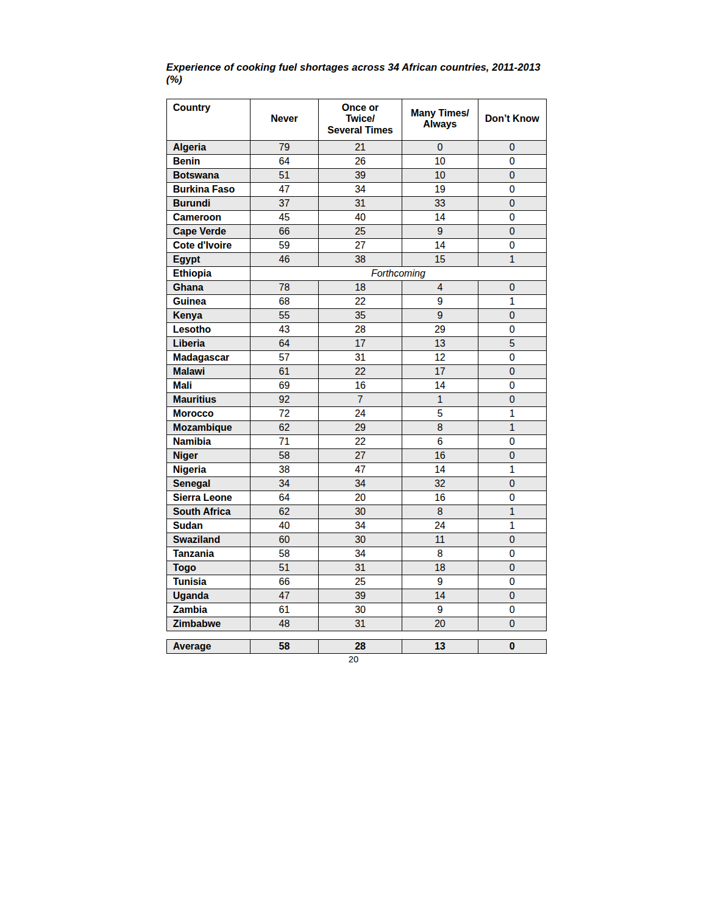Experience of cooking fuel shortages across 34 African countries, 2011-2013 (%)
| Country | Never | Once or Twice/ Several Times | Many Times/ Always | Don’t Know |
| --- | --- | --- | --- | --- |
| Algeria | 79 | 21 | 0 | 0 |
| Benin | 64 | 26 | 10 | 0 |
| Botswana | 51 | 39 | 10 | 0 |
| Burkina Faso | 47 | 34 | 19 | 0 |
| Burundi | 37 | 31 | 33 | 0 |
| Cameroon | 45 | 40 | 14 | 0 |
| Cape Verde | 66 | 25 | 9 | 0 |
| Cote d'Ivoire | 59 | 27 | 14 | 0 |
| Egypt | 46 | 38 | 15 | 1 |
| Ethiopia | Forthcoming |
| Ghana | 78 | 18 | 4 | 0 |
| Guinea | 68 | 22 | 9 | 1 |
| Kenya | 55 | 35 | 9 | 0 |
| Lesotho | 43 | 28 | 29 | 0 |
| Liberia | 64 | 17 | 13 | 5 |
| Madagascar | 57 | 31 | 12 | 0 |
| Malawi | 61 | 22 | 17 | 0 |
| Mali | 69 | 16 | 14 | 0 |
| Mauritius | 92 | 7 | 1 | 0 |
| Morocco | 72 | 24 | 5 | 1 |
| Mozambique | 62 | 29 | 8 | 1 |
| Namibia | 71 | 22 | 6 | 0 |
| Niger | 58 | 27 | 16 | 0 |
| Nigeria | 38 | 47 | 14 | 1 |
| Senegal | 34 | 34 | 32 | 0 |
| Sierra Leone | 64 | 20 | 16 | 0 |
| South Africa | 62 | 30 | 8 | 1 |
| Sudan | 40 | 34 | 24 | 1 |
| Swaziland | 60 | 30 | 11 | 0 |
| Tanzania | 58 | 34 | 8 | 0 |
| Togo | 51 | 31 | 18 | 0 |
| Tunisia | 66 | 25 | 9 | 0 |
| Uganda | 47 | 39 | 14 | 0 |
| Zambia | 61 | 30 | 9 | 0 |
| Zimbabwe | 48 | 31 | 20 | 0 |
| Average | 58 | 28 | 13 | 0 |
20